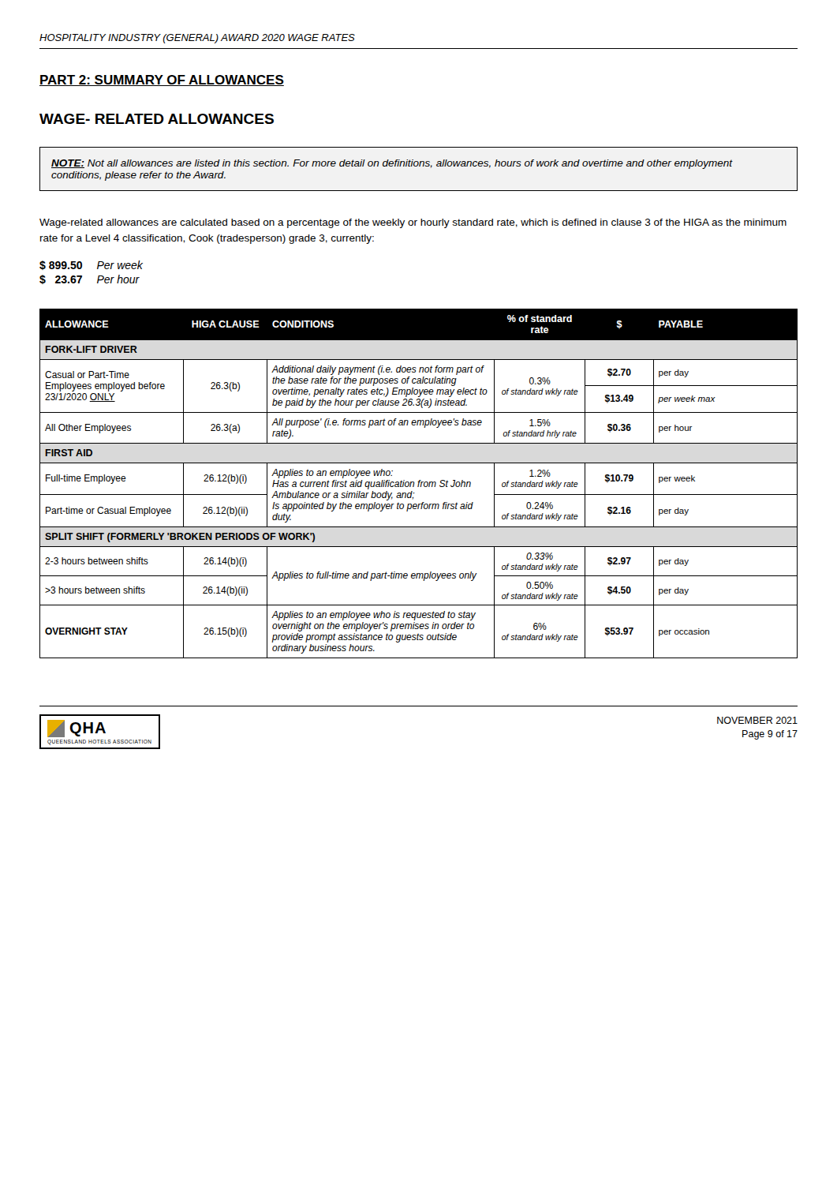HOSPITALITY INDUSTRY (GENERAL) AWARD 2020 WAGE RATES
PART 2: SUMMARY OF ALLOWANCES
WAGE- RELATED ALLOWANCES
NOTE: Not all allowances are listed in this section. For more detail on definitions, allowances, hours of work and overtime and other employment conditions, please refer to the Award.
Wage-related allowances are calculated based on a percentage of the weekly or hourly standard rate, which is defined in clause 3 of the HIGA as the minimum rate for a Level 4 classification, Cook (tradesperson) grade 3, currently:
| $ 899.50 | Per week |
| $ 23.67 | Per hour |
| ALLOWANCE | HIGA CLAUSE | CONDITIONS | % of standard rate | $ | PAYABLE |
| --- | --- | --- | --- | --- | --- |
| FORK-LIFT DRIVER |
| Casual or Part-Time Employees employed before 23/1/2020 ONLY | 26.3(b) | Additional daily payment (i.e. does not form part of the base rate for the purposes of calculating overtime, penalty rates etc,) Employee may elect to be paid by the hour per clause 26.3(a) instead. | 0.3% of standard wkly rate | $2.70 | per day |
| $13.49 | per week max |
| All Other Employees | 26.3(a) | All purpose' (i.e. forms part of an employee's base rate). | 1.5% of standard hrly rate | $0.36 | per hour |
| FIRST AID |
| Full-time Employee | 26.12(b)(i) | Applies to an employee who: Has a current first aid qualification from St John Ambulance or a similar body, and; Is appointed by the employer to perform first aid duty. | 1.2% of standard wkly rate | $10.79 | per week |
| Part-time or Casual Employee | 26.12(b)(ii) | 0.24% of standard wkly rate | $2.16 | per day |
| SPLIT SHIFT (FORMERLY 'BROKEN PERIODS OF WORK') |
| 2-3 hours between shifts | 26.14(b)(i) | Applies to full-time and part-time employees only | 0.33% of standard wkly rate | $2.97 | per day |
| >3 hours between shifts | 26.14(b)(ii) | 0.50% of standard wkly rate | $4.50 | per day |
| OVERNIGHT STAY | 26.15(b)(i) | Applies to an employee who is requested to stay overnight on the employer's premises in order to provide prompt assistance to guests outside ordinary business hours. | 6% of standard wkly rate | $53.97 | per occasion |
QHA
QUEENSLAND HOTELS ASSOCIATION
NOVEMBER 2021
Page 9 of 17